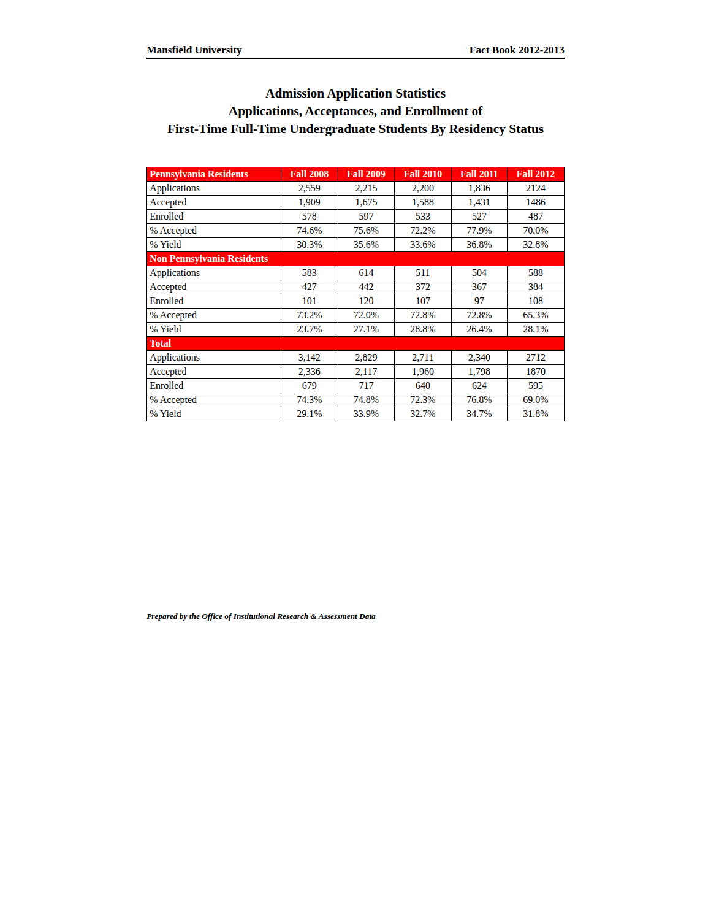Mansfield University
Fact Book 2012-2013
Admission Application Statistics Applications, Acceptances, and Enrollment of First-Time Full-Time Undergraduate Students By Residency Status
| Pennsylvania Residents | Fall 2008 | Fall 2009 | Fall 2010 | Fall 2011 | Fall 2012 |
| --- | --- | --- | --- | --- | --- |
| Applications | 2,559 | 2,215 | 2,200 | 1,836 | 2124 |
| Accepted | 1,909 | 1,675 | 1,588 | 1,431 | 1486 |
| Enrolled | 578 | 597 | 533 | 527 | 487 |
| % Accepted | 74.6% | 75.6% | 72.2% | 77.9% | 70.0% |
| % Yield | 30.3% | 35.6% | 33.6% | 36.8% | 32.8% |
| Non Pennsylvania Residents |
| Applications | 583 | 614 | 511 | 504 | 588 |
| Accepted | 427 | 442 | 372 | 367 | 384 |
| Enrolled | 101 | 120 | 107 | 97 | 108 |
| % Accepted | 73.2% | 72.0% | 72.8% | 72.8% | 65.3% |
| % Yield | 23.7% | 27.1% | 28.8% | 26.4% | 28.1% |
| Total |
| Applications | 3,142 | 2,829 | 2,711 | 2,340 | 2712 |
| Accepted | 2,336 | 2,117 | 1,960 | 1,798 | 1870 |
| Enrolled | 679 | 717 | 640 | 624 | 595 |
| % Accepted | 74.3% | 74.8% | 72.3% | 76.8% | 69.0% |
| % Yield | 29.1% | 33.9% | 32.7% | 34.7% | 31.8% |
Prepared by the Office of Institutional Research & Assessment Data